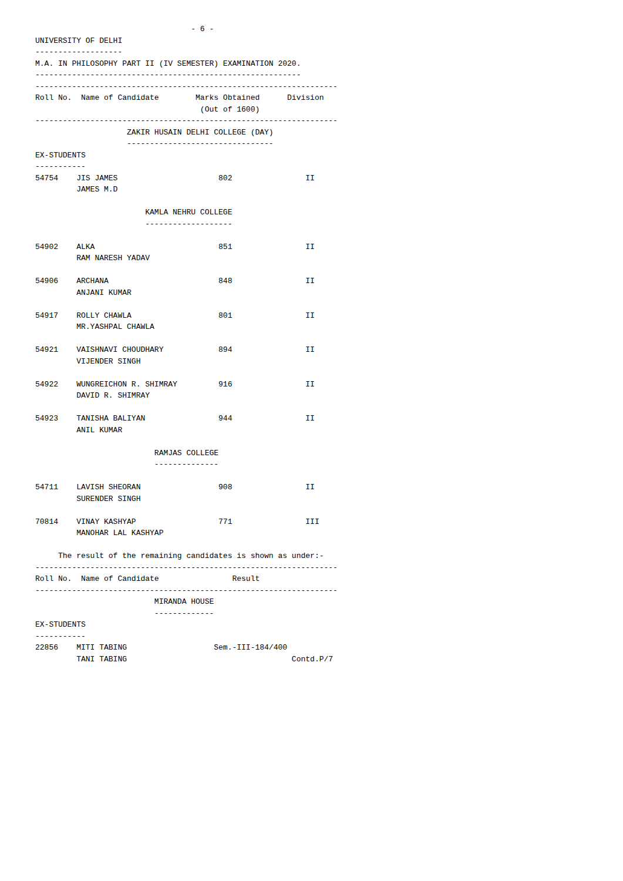- 6 -
UNIVERSITY OF DELHI
-------------------
M.A. IN PHILOSOPHY PART II (IV SEMESTER) EXAMINATION 2020.
----------------------------------------------------------
------------------------------------------------------------------
Roll No.  Name of Candidate        Marks Obtained      Division
                                    (Out of 1600)
------------------------------------------------------------------
                    ZAKIR HUSAIN DELHI COLLEGE (DAY)
                    --------------------------------
EX-STUDENTS
-----------
54754    JIS JAMES                      802                II
         JAMES M.D

                        KAMLA NEHRU COLLEGE
                        -------------------

54902    ALKA                           851                II
         RAM NARESH YADAV

54906    ARCHANA                        848                II
         ANJANI KUMAR

54917    ROLLY CHAWLA                   801                II
         MR.YASHPAL CHAWLA

54921    VAISHNAVI CHOUDHARY            894                II
         VIJENDER SINGH

54922    WUNGREICHON R. SHIMRAY         916                II
         DAVID R. SHIMRAY

54923    TANISHA BALIYAN                944                II
         ANIL KUMAR

                          RAMJAS COLLEGE
                          --------------

54711    LAVISH SHEORAN                 908                II
         SURENDER SINGH

70814    VINAY KASHYAP                  771                III
         MANOHAR LAL KASHYAP

     The result of the remaining candidates is shown as under:-
------------------------------------------------------------------
Roll No.  Name of Candidate                Result
------------------------------------------------------------------
                          MIRANDA HOUSE
                          -------------
EX-STUDENTS
-----------
22856    MITI TABING                   Sem.-III-184/400
         TANI TABING                                    Contd.P/7